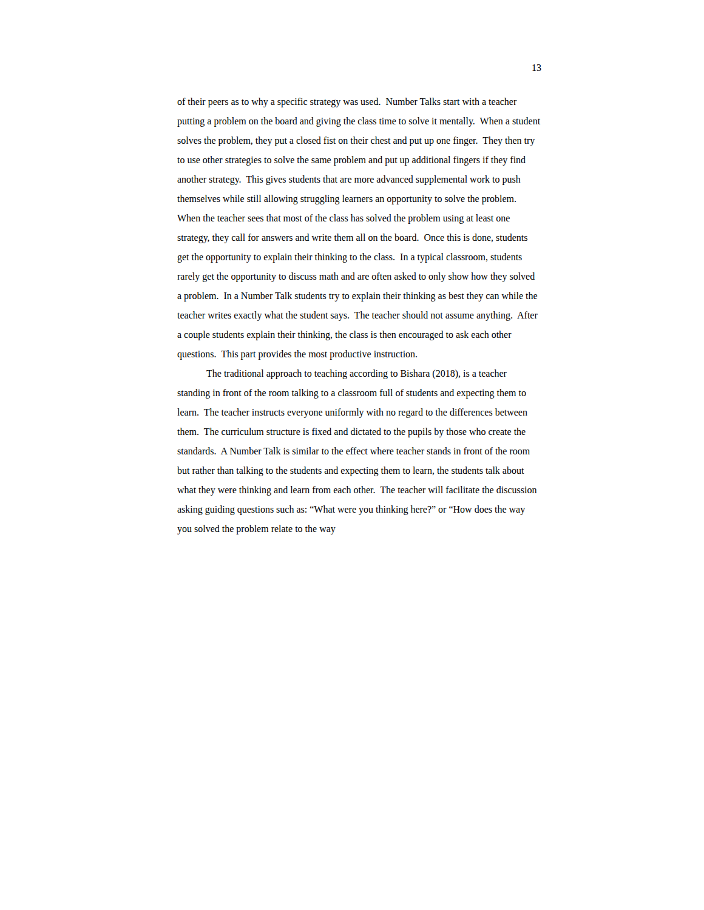13
of their peers as to why a specific strategy was used. Number Talks start with a teacher putting a problem on the board and giving the class time to solve it mentally. When a student solves the problem, they put a closed fist on their chest and put up one finger. They then try to use other strategies to solve the same problem and put up additional fingers if they find another strategy. This gives students that are more advanced supplemental work to push themselves while still allowing struggling learners an opportunity to solve the problem. When the teacher sees that most of the class has solved the problem using at least one strategy, they call for answers and write them all on the board. Once this is done, students get the opportunity to explain their thinking to the class. In a typical classroom, students rarely get the opportunity to discuss math and are often asked to only show how they solved a problem. In a Number Talk students try to explain their thinking as best they can while the teacher writes exactly what the student says. The teacher should not assume anything. After a couple students explain their thinking, the class is then encouraged to ask each other questions. This part provides the most productive instruction.
The traditional approach to teaching according to Bishara (2018), is a teacher standing in front of the room talking to a classroom full of students and expecting them to learn. The teacher instructs everyone uniformly with no regard to the differences between them. The curriculum structure is fixed and dictated to the pupils by those who create the standards. A Number Talk is similar to the effect where teacher stands in front of the room but rather than talking to the students and expecting them to learn, the students talk about what they were thinking and learn from each other. The teacher will facilitate the discussion asking guiding questions such as: “What were you thinking here?” or “How does the way you solved the problem relate to the way